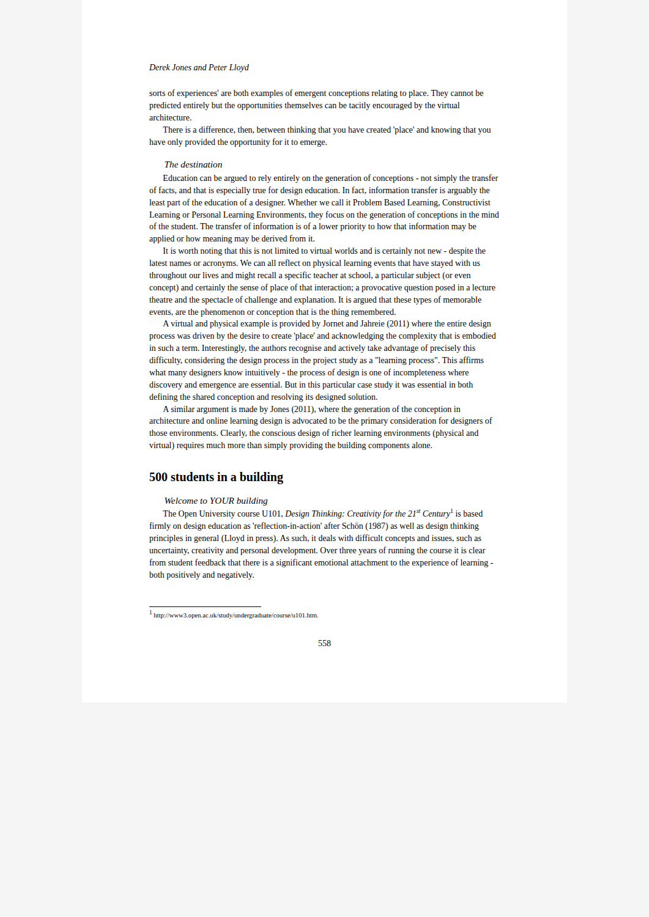Derek Jones and Peter Lloyd
sorts of experiences' are both examples of emergent conceptions relating to place. They cannot be predicted entirely but the opportunities themselves can be tacitly encouraged by the virtual architecture.
There is a difference, then, between thinking that you have created 'place' and knowing that you have only provided the opportunity for it to emerge.
The destination
Education can be argued to rely entirely on the generation of conceptions - not simply the transfer of facts, and that is especially true for design education. In fact, information transfer is arguably the least part of the education of a designer. Whether we call it Problem Based Learning, Constructivist Learning or Personal Learning Environments, they focus on the generation of conceptions in the mind of the student. The transfer of information is of a lower priority to how that information may be applied or how meaning may be derived from it.
It is worth noting that this is not limited to virtual worlds and is certainly not new - despite the latest names or acronyms. We can all reflect on physical learning events that have stayed with us throughout our lives and might recall a specific teacher at school, a particular subject (or even concept) and certainly the sense of place of that interaction; a provocative question posed in a lecture theatre and the spectacle of challenge and explanation. It is argued that these types of memorable events, are the phenomenon or conception that is the thing remembered.
A virtual and physical example is provided by Jornet and Jahreie (2011) where the entire design process was driven by the desire to create 'place' and acknowledging the complexity that is embodied in such a term. Interestingly, the authors recognise and actively take advantage of precisely this difficulty, considering the design process in the project study as a "learning process". This affirms what many designers know intuitively - the process of design is one of incompleteness where discovery and emergence are essential. But in this particular case study it was essential in both defining the shared conception and resolving its designed solution.
A similar argument is made by Jones (2011), where the generation of the conception in architecture and online learning design is advocated to be the primary consideration for designers of those environments. Clearly, the conscious design of richer learning environments (physical and virtual) requires much more than simply providing the building components alone.
500 students in a building
Welcome to YOUR building
The Open University course U101, Design Thinking: Creativity for the 21st Century1 is based firmly on design education as 'reflection-in-action' after Schön (1987) as well as design thinking principles in general (Lloyd in press). As such, it deals with difficult concepts and issues, such as uncertainty, creativity and personal development. Over three years of running the course it is clear from student feedback that there is a significant emotional attachment to the experience of learning - both positively and negatively.
1 http://www3.open.ac.uk/study/undergraduate/course/u101.htm.
558